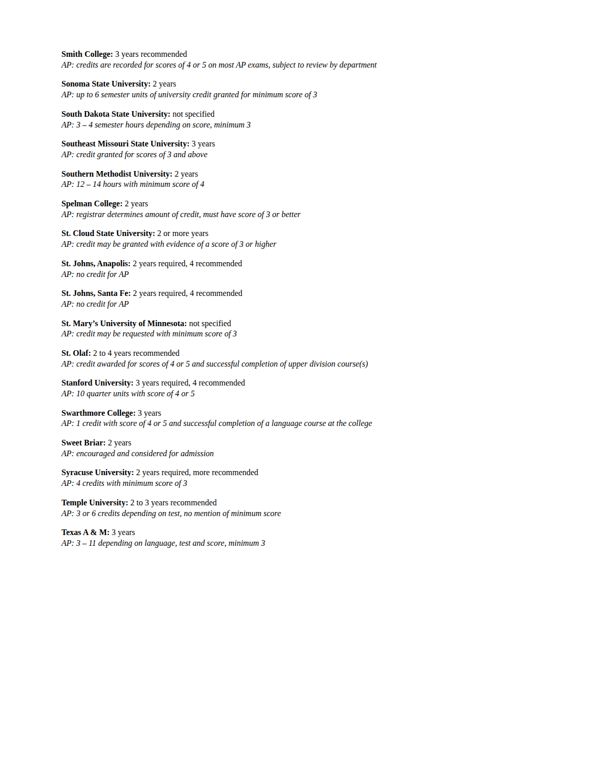Smith College: 3 years recommended AP: credits are recorded for scores of 4 or 5 on most AP exams, subject to review by department
Sonoma State University: 2 years AP: up to 6 semester units of university credit granted for minimum score of 3
South Dakota State University: not specified AP: 3 – 4 semester hours depending on score, minimum 3
Southeast Missouri State University: 3 years AP: credit granted for scores of 3 and above
Southern Methodist University: 2 years AP: 12 – 14 hours with minimum score of 4
Spelman College: 2 years AP: registrar determines amount of credit, must have score of 3 or better
St. Cloud State University: 2 or more years AP: credit may be granted with evidence of a score of 3 or higher
St. Johns, Anapolis: 2 years required, 4 recommended AP: no credit for AP
St. Johns, Santa Fe: 2 years required, 4 recommended AP: no credit for AP
St. Mary’s University of Minnesota: not specified AP: credit may be requested with minimum score of 3
St. Olaf: 2 to 4 years recommended AP: credit awarded for scores of 4 or 5 and successful completion of upper division course(s)
Stanford University: 3 years required, 4 recommended AP: 10 quarter units with score of 4 or 5
Swarthmore College: 3 years AP: 1 credit with score of 4 or 5 and successful completion of a language course at the college
Sweet Briar: 2 years AP: encouraged and considered for admission
Syracuse University: 2 years required, more recommended AP: 4 credits with minimum score of 3
Temple University: 2 to 3 years recommended AP: 3 or 6 credits depending on test, no mention of minimum score
Texas A & M: 3 years AP: 3 – 11 depending on language, test and score, minimum 3